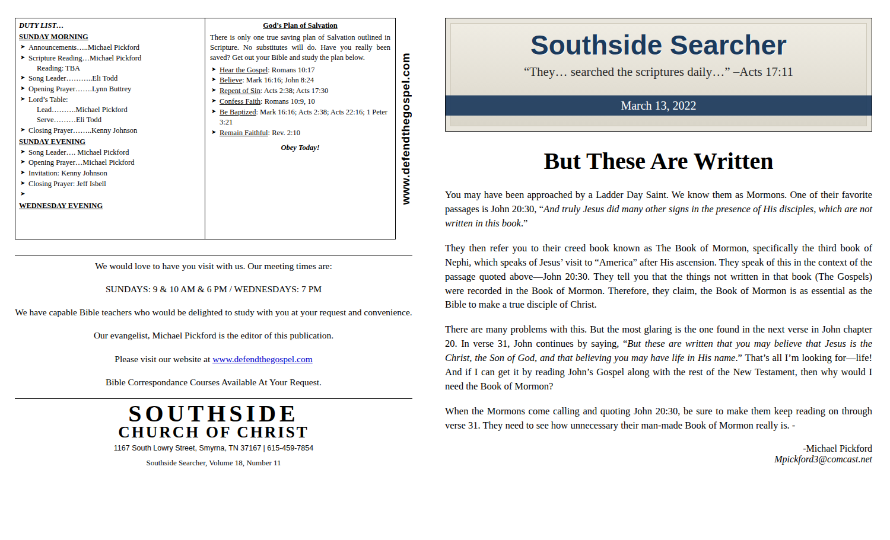DUTY LIST…
SUNDAY MORNING
Announcements…..Michael Pickford
Scripture Reading…Michael Pickford Reading: TBA
Song Leader………..Eli Todd
Opening Prayer…….Lynn Buttrey
Lord’s Table: Lead……….Michael Pickford Serve………Eli Todd
Closing Prayer……..Kenny Johnson
SUNDAY EVENING
Song Leader…. Michael Pickford
Opening Prayer…Michael Pickford
Invitation: Kenny Johnson
Closing Prayer: Jeff Isbell
WEDNESDAY EVENING
God’s Plan of Salvation
There is only one true saving plan of Salvation outlined in Scripture. No substitutes will do. Have you really been saved? Get out your Bible and study the plan below.
Hear the Gospel: Romans 10:17
Believe: Mark 16:16; John 8:24
Repent of Sin: Acts 2:38; Acts 17:30
Confess Faith: Romans 10:9, 10
Be Baptized: Mark 16:16; Acts 2:38; Acts 22:16; 1 Peter 3:21
Remain Faithful: Rev. 2:10
Obey Today!
www.defendthegospel.com
We would love to have you visit with us. Our meeting times are:
SUNDAYS: 9 & 10 AM & 6 PM / WEDNESDAYS: 7 PM
We have capable Bible teachers who would be delighted to study with you at your request and convenience.
Our evangelist, Michael Pickford is the editor of this publication.
Please visit our website at www.defendthegospel.com
Bible Correspondance Courses Available At Your Request.
SOUTHSIDE
CHURCH OF CHRIST
1167 South Lowry Street, Smyrna, TN 37167 | 615-459-7854
Southside Searcher, Volume 18, Number 11
Southside Searcher
“They… searched the scriptures daily…” –Acts 17:11
March 13, 2022
But These Are Written
You may have been approached by a Ladder Day Saint. We know them as Mormons. One of their favorite passages is John 20:30, “And truly Jesus did many other signs in the presence of His disciples, which are not written in this book.”
They then refer you to their creed book known as The Book of Mormon, specifically the third book of Nephi, which speaks of Jesus’ visit to “America” after His ascension. They speak of this in the context of the passage quoted above—John 20:30. They tell you that the things not written in that book (The Gospels) were recorded in the Book of Mormon. Therefore, they claim, the Book of Mormon is as essential as the Bible to make a true disciple of Christ.
There are many problems with this. But the most glaring is the one found in the next verse in John chapter 20. In verse 31, John continues by saying, “But these are written that you may believe that Jesus is the Christ, the Son of God, and that believing you may have life in His name.” That’s all I’m looking for—life! And if I can get it by reading John’s Gospel along with the rest of the New Testament, then why would I need the Book of Mormon?
When the Mormons come calling and quoting John 20:30, be sure to make them keep reading on through verse 31. They need to see how unnecessary their man-made Book of Mormon really is. -
-Michael Pickford
Mpickford3@comcast.net